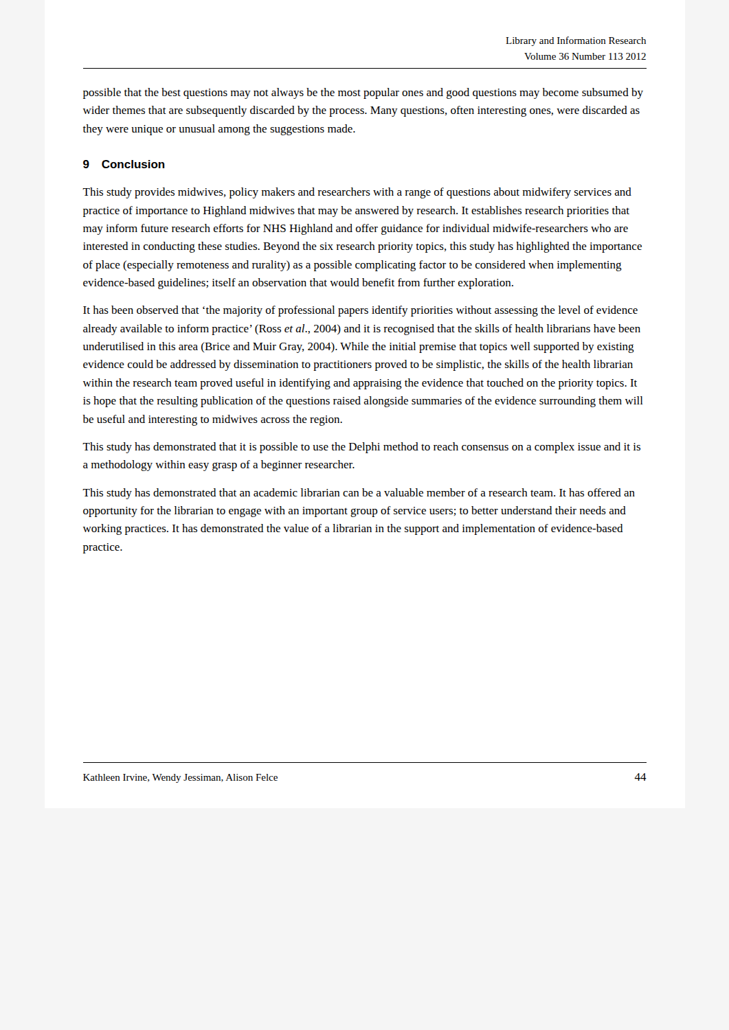Library and Information Research
Volume 36 Number 113 2012
possible that the best questions may not always be the most popular ones and good questions may become subsumed by wider themes that are subsequently discarded by the process. Many questions, often interesting ones, were discarded as they were unique or unusual among the suggestions made.
9 Conclusion
This study provides midwives, policy makers and researchers with a range of questions about midwifery services and practice of importance to Highland midwives that may be answered by research. It establishes research priorities that may inform future research efforts for NHS Highland and offer guidance for individual midwife-researchers who are interested in conducting these studies. Beyond the six research priority topics, this study has highlighted the importance of place (especially remoteness and rurality) as a possible complicating factor to be considered when implementing evidence-based guidelines; itself an observation that would benefit from further exploration.
It has been observed that ‘the majority of professional papers identify priorities without assessing the level of evidence already available to inform practice’ (Ross et al., 2004) and it is recognised that the skills of health librarians have been underutilised in this area (Brice and Muir Gray, 2004). While the initial premise that topics well supported by existing evidence could be addressed by dissemination to practitioners proved to be simplistic, the skills of the health librarian within the research team proved useful in identifying and appraising the evidence that touched on the priority topics. It is hope that the resulting publication of the questions raised alongside summaries of the evidence surrounding them will be useful and interesting to midwives across the region.
This study has demonstrated that it is possible to use the Delphi method to reach consensus on a complex issue and it is a methodology within easy grasp of a beginner researcher.
This study has demonstrated that an academic librarian can be a valuable member of a research team. It has offered an opportunity for the librarian to engage with an important group of service users; to better understand their needs and working practices. It has demonstrated the value of a librarian in the support and implementation of evidence-based practice.
Kathleen Irvine, Wendy Jessiman, Alison Felce 44